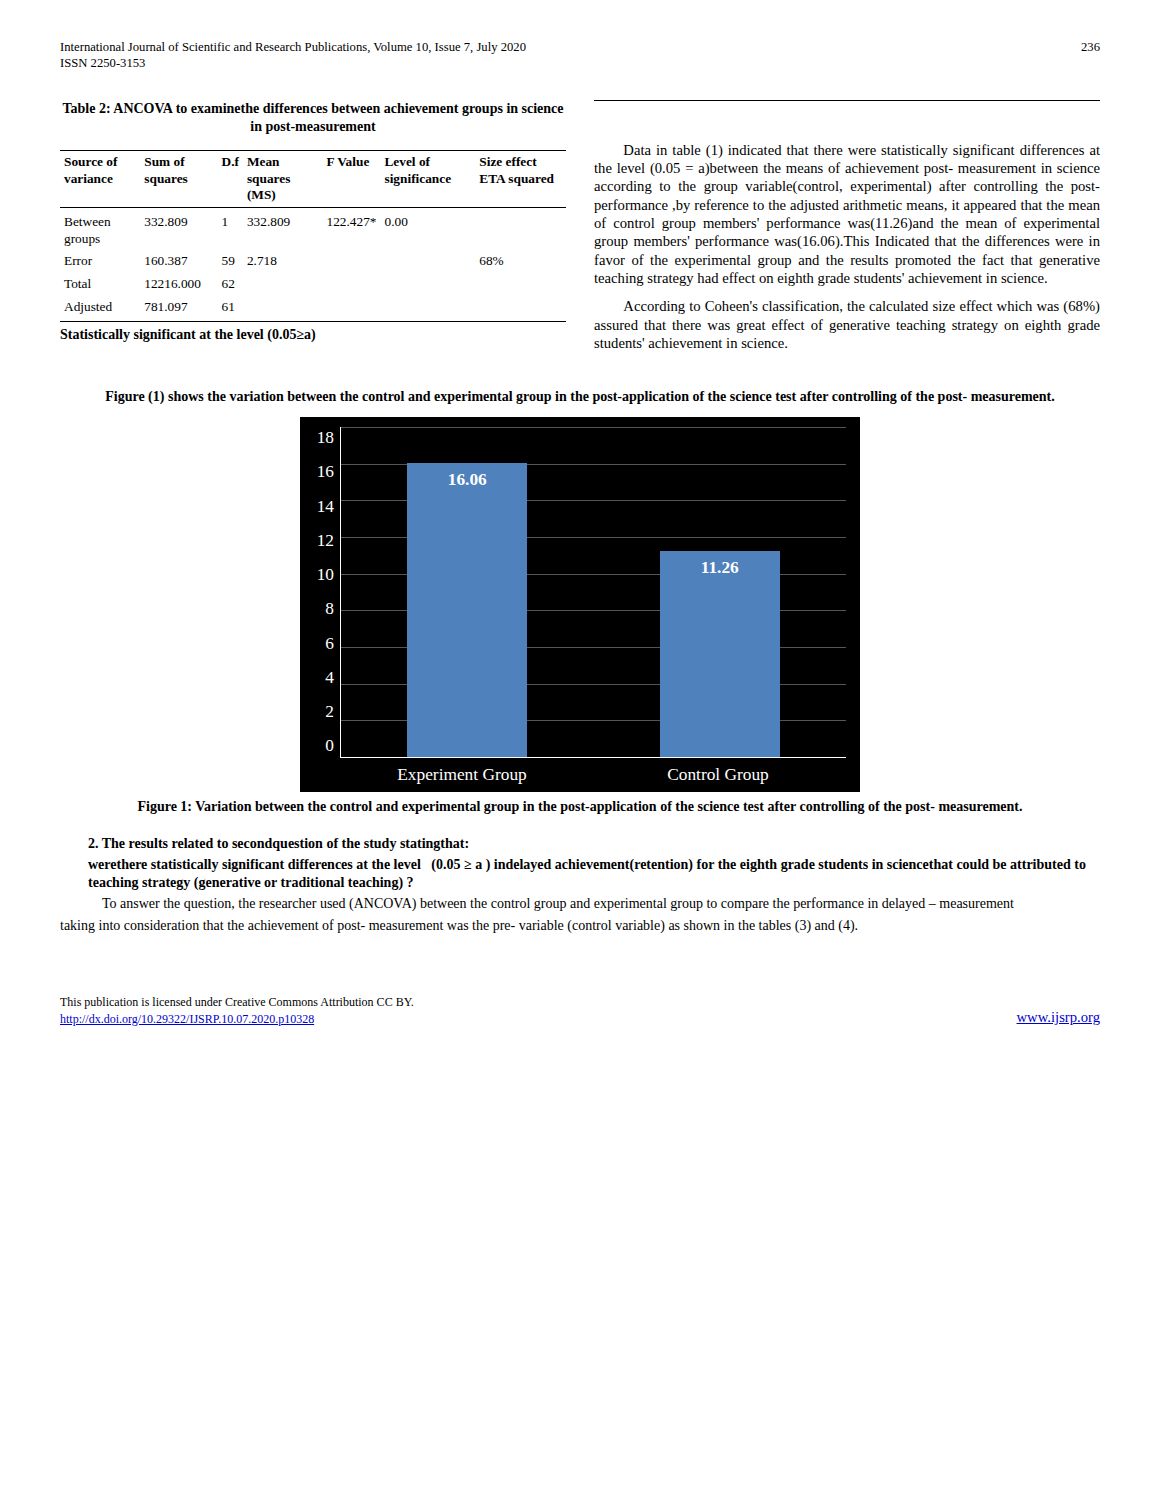International Journal of Scientific and Research Publications, Volume 10, Issue 7, July 2020
ISSN 2250-3153 236
Table 2: ANCOVA to examinethe differences between achievement groups in science in post-measurement
| Source of variance | Sum of squares | D.f | Mean squares (MS) | F Value | Level of significance | Size effect ETA squared |
| --- | --- | --- | --- | --- | --- | --- |
| Between groups | 332.809 | 1 | 332.809 | 122.427* | 0.00 | |
| Error | 160.387 | 59 | 2.718 | | | 68% |
| Total | 12216.000 | 62 | | | | |
| Adjusted | 781.097 | 61 | | | | |
Statistically significant at the level (0.05≥a)
Data in table (1) indicated that there were statistically significant differences at the level (0.05 = a)between the means of achievement post- measurement in science according to the group variable(control, experimental) after controlling the post-performance ,by reference to the adjusted arithmetic means, it appeared that the mean of control group members' performance was(11.26)and the mean of experimental group members' performance was(16.06).This Indicated that the differences were in favor of the experimental group and the results promoted the fact that generative teaching strategy had effect on eighth grade students' achievement in science.
According to Coheen's classification, the calculated size effect which was (68%) assured that there was great effect of generative teaching strategy on eighth grade students' achievement in science.
Figure (1) shows the variation between the control and experimental group in the post-application of the science test after controlling of the post- measurement.
18 16 14 12 10 8 6 4 2 0
16.06
11.26
Experiment Group Control Group
Figure 1: Variation between the control and experimental group in the post-application of the science test after controlling of the post- measurement.
2. The results related to secondquestion of the study statingthat:
werethere statistically significant differences at the level (0.05 ≥ a ) indelayed achievement(retention) for the eighth grade students in sciencethat could be attributed to teaching strategy (generative or traditional teaching) ?
To answer the question, the researcher used (ANCOVA) between the control group and experimental group to compare the performance in delayed – measurement
taking into consideration that the achievement of post- measurement was the pre- variable (control variable) as shown in the tables (3) and (4).
This publication is licensed under Creative Commons Attribution CC BY.
http://dx.doi.org/10.29322/IJSRP.10.07.2020.p10328 www.ijsrp.org